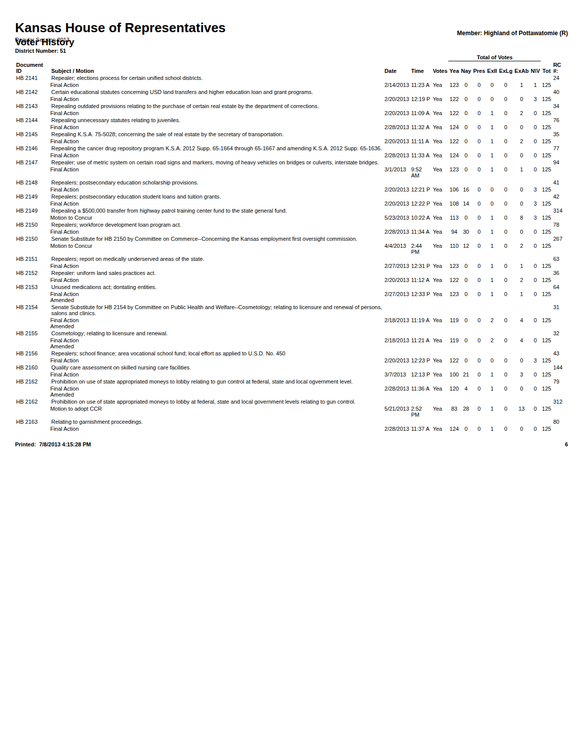Kansas House of Representatives
Voter History
Member: Highland of Pottawatomie (R)
Regular Session 2013
District Number: 51
| | Total of Votes | | |
| --- | --- | --- | --- |
| Document ID | Subject / Motion | Date | Time | Votes | Yea | Nay | Pres | ExII | ExLg | ExAb | N\V | Tot | RC #: |
| HB 2141 | Repealer; elections process for certain unified school districts. | | | | | 24 |
| | Final Action | 2/14/2013 | 11:23 A | Yea | 123 | 0 | 0 | 0 | 0 | 1 | 1 | 125 | |
| HB 2142 | Certain educational statutes concerning USD land transfers and higher education loan and grant programs. | | | | | 40 |
| | Final Action | 2/20/2013 | 12:19 P | Yea | 122 | 0 | 0 | 0 | 0 | 0 | 3 | 125 | |
| HB 2143 | Repealing outdated provisions relating to the purchase of certain real estate by the department of corrections. | | | | | 34 |
| | Final Action | 2/20/2013 | 11:09 A | Yea | 122 | 0 | 0 | 1 | 0 | 2 | 0 | 125 | |
| HB 2144 | Repealing unnecessary statutes relating to juveniles. | | | | | 76 |
| | Final Action | 2/28/2013 | 11:32 A | Yea | 124 | 0 | 0 | 1 | 0 | 0 | 0 | 125 | |
| HB 2145 | Repealing K.S.A. 75-5028; concerning the sale of real estate by the secretary of transportation. | | | | | 35 |
| | Final Action | 2/20/2013 | 11:11 A | Yea | 122 | 0 | 0 | 1 | 0 | 2 | 0 | 125 | |
| HB 2146 | Repealing the cancer drug repository program K.S.A. 2012 Supp. 65-1664 through 65-1667 and amending K.S.A. 2012 Supp. 65-1636. | | | | | 77 |
| | Final Action | 2/28/2013 | 11:33 A | Yea | 124 | 0 | 0 | 1 | 0 | 0 | 0 | 125 | |
| HB 2147 | Repealer; use of metric system on certain road signs and markers, moving of heavy vehicles on bridges or culverts, interstate bridges. | | | | | 94 |
| | Final Action | 3/1/2013 | 9:52 AM | Yea | 123 | 0 | 0 | 1 | 0 | 1 | 0 | 125 | |
| HB 2148 | Repealers; postsecondary education scholarship provisions. | | | | | 41 |
| | Final Action | 2/20/2013 | 12:21 P | Yea | 106 | 16 | 0 | 0 | 0 | 0 | 3 | 125 | |
| HB 2149 | Repealers; postsecondary education student loans and tuition grants. | | | | | 42 |
| | Final Action | 2/20/2013 | 12:22 P | Yea | 108 | 14 | 0 | 0 | 0 | 0 | 3 | 125 | |
| HB 2149 | Repealing a $500,000 transfer from highway patrol training center fund to the state general fund. | | | | | 314 |
| | Motion to Concur | 5/23/2013 | 10:22 A | Yea | 113 | 0 | 0 | 1 | 0 | 8 | 3 | 125 | |
| HB 2150 | Repealers; workforce development loan program act. | | | | | 78 |
| | Final Action | 2/28/2013 | 11:34 A | Yea | 94 | 30 | 0 | 1 | 0 | 0 | 0 | 125 | |
| HB 2150 | Senate Substitute for HB 2150 by Committee on Commerce--Concerning the Kansas employment first oversight commission. | | | | | 267 |
| | Motion to Concur | 4/4/2013 | 2:44 PM | Yea | 110 | 12 | 0 | 1 | 0 | 2 | 0 | 125 | |
| HB 2151 | Repealers; report on medically underserved areas of the state. | | | | | 63 |
| | Final Action | 2/27/2013 | 12:31 P | Yea | 123 | 0 | 0 | 1 | 0 | 1 | 0 | 125 | |
| HB 2152 | Repealer: uniform land sales practices act. | | | | | 36 |
| | Final Action | 2/20/2013 | 11:12 A | Yea | 122 | 0 | 0 | 1 | 0 | 2 | 0 | 125 | |
| HB 2153 | Unused medications act; dontating entities. | | | | | 64 |
| | Final Action Amended | 2/27/2013 | 12:33 P | Yea | 123 | 0 | 0 | 1 | 0 | 1 | 0 | 125 | |
| HB 2154 | Senate Substitute for HB 2154 by Committee on Public Health and Welfare--Cosmetology; relating to licensure and renewal of persons, salons and clinics. | | | | | 31 |
| | Final Action Amended | 2/18/2013 | 11:19 A | Yea | 119 | 0 | 0 | 2 | 0 | 4 | 0 | 125 | |
| HB 2155 | Cosmetology; relating to licensure and renewal. | | | | | 32 |
| | Final Action Amended | 2/18/2013 | 11:21 A | Yea | 119 | 0 | 0 | 2 | 0 | 4 | 0 | 125 | |
| HB 2156 | Repealers; school finance; area vocational school fund; local effort as applied to U.S.D. No. 450 | | | | | 43 |
| | Final Action | 2/20/2013 | 12:23 P | Yea | 122 | 0 | 0 | 0 | 0 | 0 | 3 | 125 | |
| HB 2160 | Quality care assessment on skilled nursing care facilities. | | | | | 144 |
| | Final Action | 3/7/2013 | 12:13 P | Yea | 100 | 21 | 0 | 1 | 0 | 3 | 0 | 125 | |
| HB 2162 | Prohibition on use of state appropriated moneys to lobby relating to gun control at federal, state and local ogvernment level. | | | | | 79 |
| | Final Action Amended | 2/28/2013 | 11:36 A | Yea | 120 | 4 | 0 | 1 | 0 | 0 | 0 | 125 | |
| HB 2162 | Prohibition on use of state appropriated moneys to lobby at federal, state and local government levels relating to gun control. | | | | | 312 |
| | Motion to adopt CCR | 5/21/2013 | 2:52 PM | Yea | 83 | 28 | 0 | 1 | 0 | 13 | 0 | 125 | |
| HB 2163 | Relating to garnishment proceedings. | | | | | 80 |
| | Final Action | 2/28/2013 | 11:37 A | Yea | 124 | 0 | 0 | 1 | 0 | 0 | 0 | 125 | |
Printed: 7/8/2013 4:15:28 PM 6